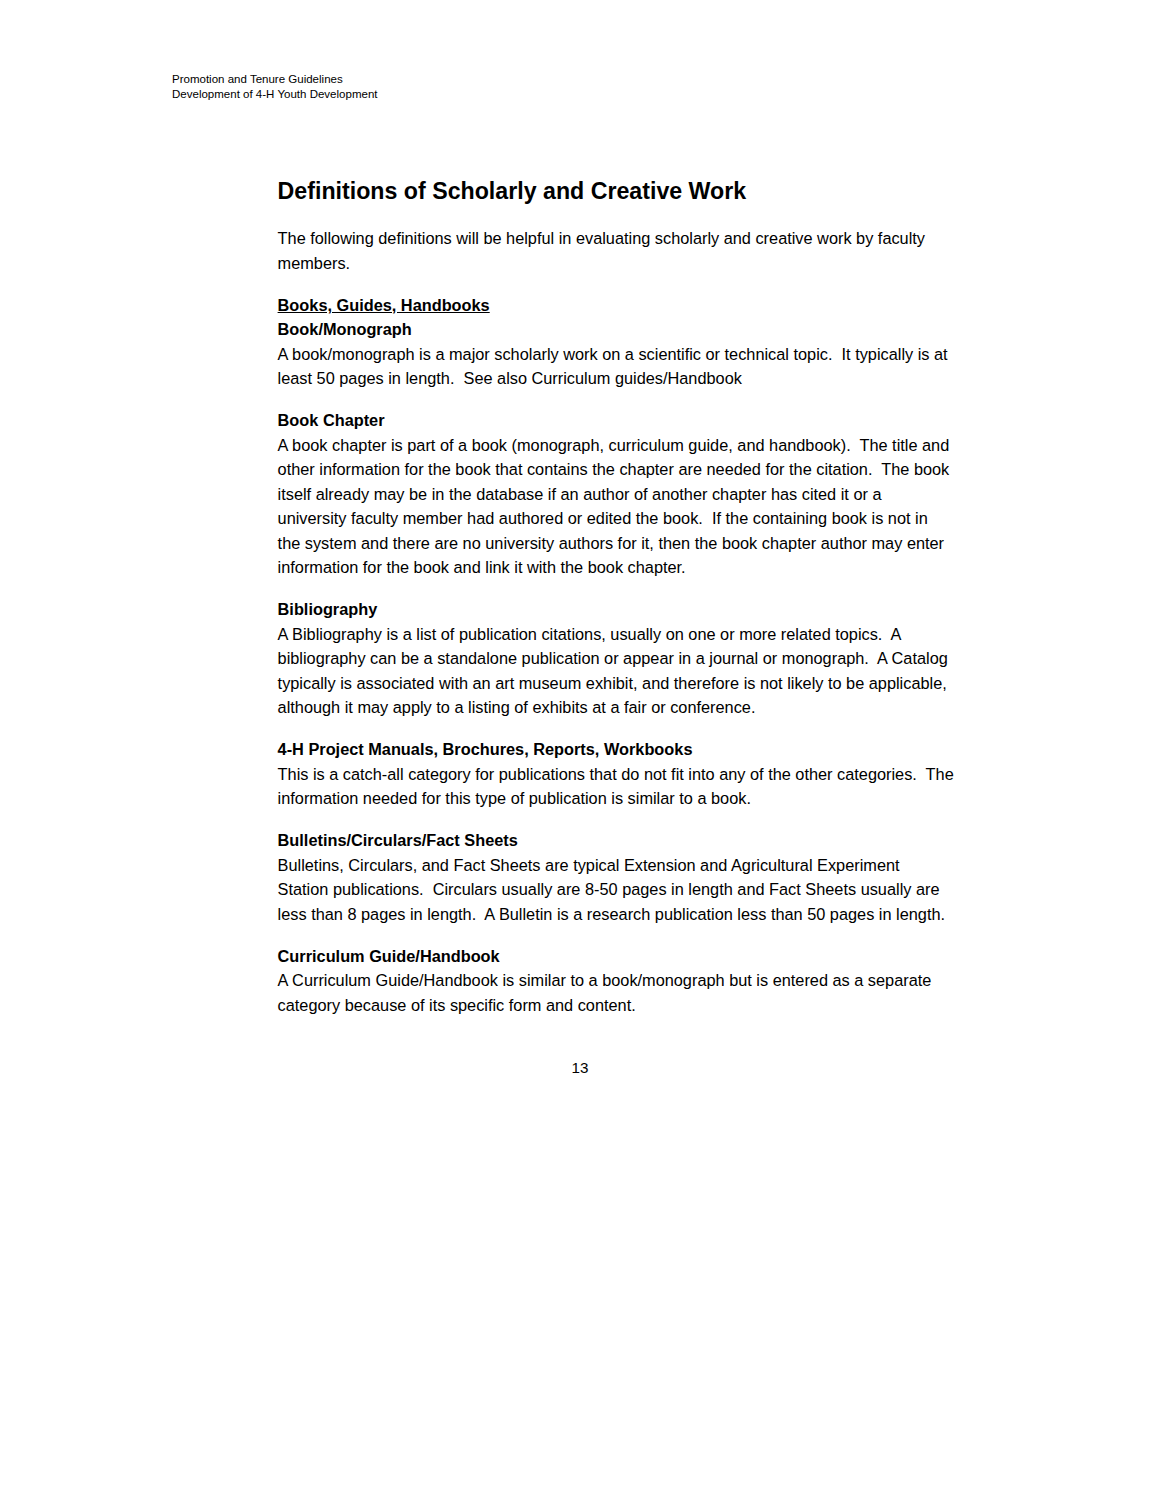Promotion and Tenure Guidelines
Development of 4-H Youth Development
Definitions of Scholarly and Creative Work
The following definitions will be helpful in evaluating scholarly and creative work by faculty members.
Books, Guides, Handbooks
Book/Monograph
A book/monograph is a major scholarly work on a scientific or technical topic. It typically is at least 50 pages in length. See also Curriculum guides/Handbook
Book Chapter
A book chapter is part of a book (monograph, curriculum guide, and handbook). The title and other information for the book that contains the chapter are needed for the citation. The book itself already may be in the database if an author of another chapter has cited it or a university faculty member had authored or edited the book. If the containing book is not in the system and there are no university authors for it, then the book chapter author may enter information for the book and link it with the book chapter.
Bibliography
A Bibliography is a list of publication citations, usually on one or more related topics. A bibliography can be a standalone publication or appear in a journal or monograph. A Catalog typically is associated with an art museum exhibit, and therefore is not likely to be applicable, although it may apply to a listing of exhibits at a fair or conference.
4-H Project Manuals, Brochures, Reports, Workbooks
This is a catch-all category for publications that do not fit into any of the other categories. The information needed for this type of publication is similar to a book.
Bulletins/Circulars/Fact Sheets
Bulletins, Circulars, and Fact Sheets are typical Extension and Agricultural Experiment Station publications. Circulars usually are 8-50 pages in length and Fact Sheets usually are less than 8 pages in length. A Bulletin is a research publication less than 50 pages in length.
Curriculum Guide/Handbook
A Curriculum Guide/Handbook is similar to a book/monograph but is entered as a separate category because of its specific form and content.
13